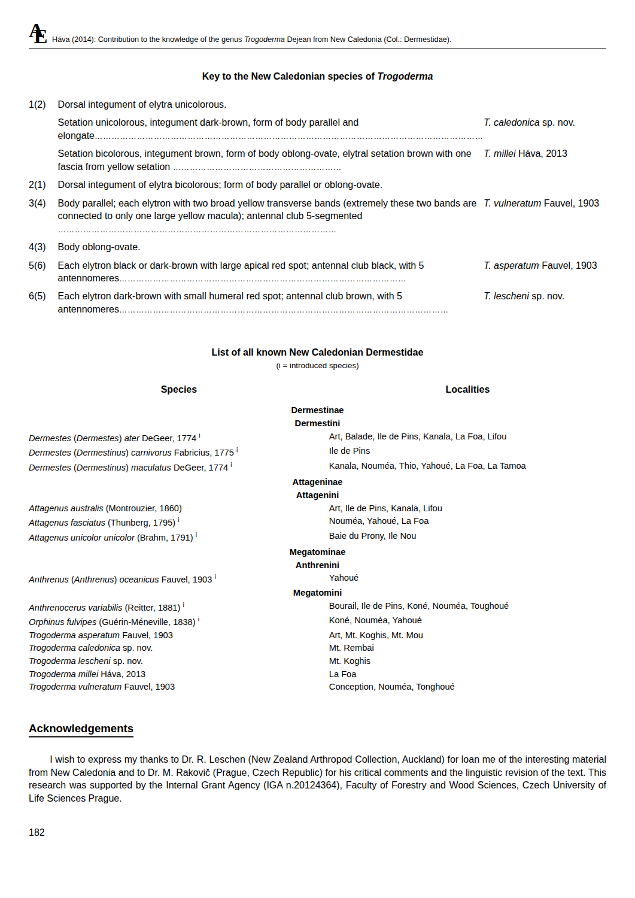AE
Háva (2014): Contribution to the knowledge of the genus Trogoderma Dejean from New Caledonia (Col.: Dermestidae).
Key to the New Caledonian species of Trogoderma
| 1(2) | Dorsal integument of elytra unicolorous. |
| | Setation unicolorous, integument dark-brown, form of body parallel and elongate ………………………………………………………………………………………………………………………… | T. caledonica sp. nov. |
| | Setation bicolorous, integument brown, form of body oblong-ovate, elytral setation brown with one fascia from yellow setation …………………………………………………… | T. millei Háva, 2013 |
| 2(1) | Dorsal integument of elytra bicolorous; form of body parallel or oblong-ovate. |
| 3(4) | Body parallel; each elytron with two broad yellow transverse bands (extremely these two bands are connected to only one large yellow macula); antennal club 5-segmented ……………………………………………………………………………………… | T. vulneratum Fauvel, 1903 |
| 4(3) | Body oblong-ovate. |
| 5(6) | Each elytron black or dark-brown with large apical red spot; antennal club black, with 5 antennomeres ………………………………………………………………………………………… | T. asperatum Fauvel, 1903 |
| 6(5) | Each elytron dark-brown with small humeral red spot; antennal club brown, with 5 antennomeres ……………………………………………………………………………………………………… | T. lescheni sp. nov. |
List of all known New Caledonian Dermestidae
(i = introduced species)
| Species | Localities |
| --- | --- |
| Dermestinae |
| Dermestini |
| Dermestes ( Dermestes ) ater DeGeer, 1774 i | Art, Balade, Ile de Pins, Kanala, La Foa, Lifou |
| Dermestes ( Dermestinus ) carnivorus Fabricius, 1775 i | Ile de Pins |
| Dermestes ( Dermestinus ) maculatus DeGeer, 1774 i | Kanala, Nouméa, Thio, Yahoué, La Foa, La Tamoa |
| Attageninae |
| Attagenini |
| Attagenus australis (Montrouzier, 1860) | Art, Ile de Pins, Kanala, Lifou |
| Attagenus fasciatus (Thunberg, 1795) i | Nouméa, Yahoué, La Foa |
| Attagenus unicolor unicolor (Brahm, 1791) i | Baie du Prony, Ile Nou |
| Megatominae |
| Anthrenini |
| Anthrenus ( Anthrenus ) oceanicus Fauvel, 1903 i | Yahoué |
| Megatomini |
| Anthrenocerus variabilis (Reitter, 1881) i | Bourail, Ile de Pins, Koné, Nouméa, Toughoué |
| Orphinus fulvipes (Guérin-Méneville, 1838) i | Koné, Nouméa, Yahoué |
| Trogoderma asperatum Fauvel, 1903 | Art, Mt. Koghis, Mt. Mou |
| Trogoderma caledonica sp. nov. | Mt. Rembai |
| Trogoderma lescheni sp. nov. | Mt. Koghis |
| Trogoderma millei Háva, 2013 | La Foa |
| Trogoderma vulneratum Fauvel, 1903 | Conception, Nouméa, Tonghoué |
Acknowledgements
I wish to express my thanks to Dr. R. Leschen (New Zealand Arthropod Collection, Auckland) for loan me of the interesting material from New Caledonia and to Dr. M. Rakovič (Prague, Czech Republic) for his critical comments and the linguistic revision of the text. This research was supported by the Internal Grant Agency (IGA n.20124364), Faculty of Forestry and Wood Sciences, Czech University of Life Sciences Prague.
182